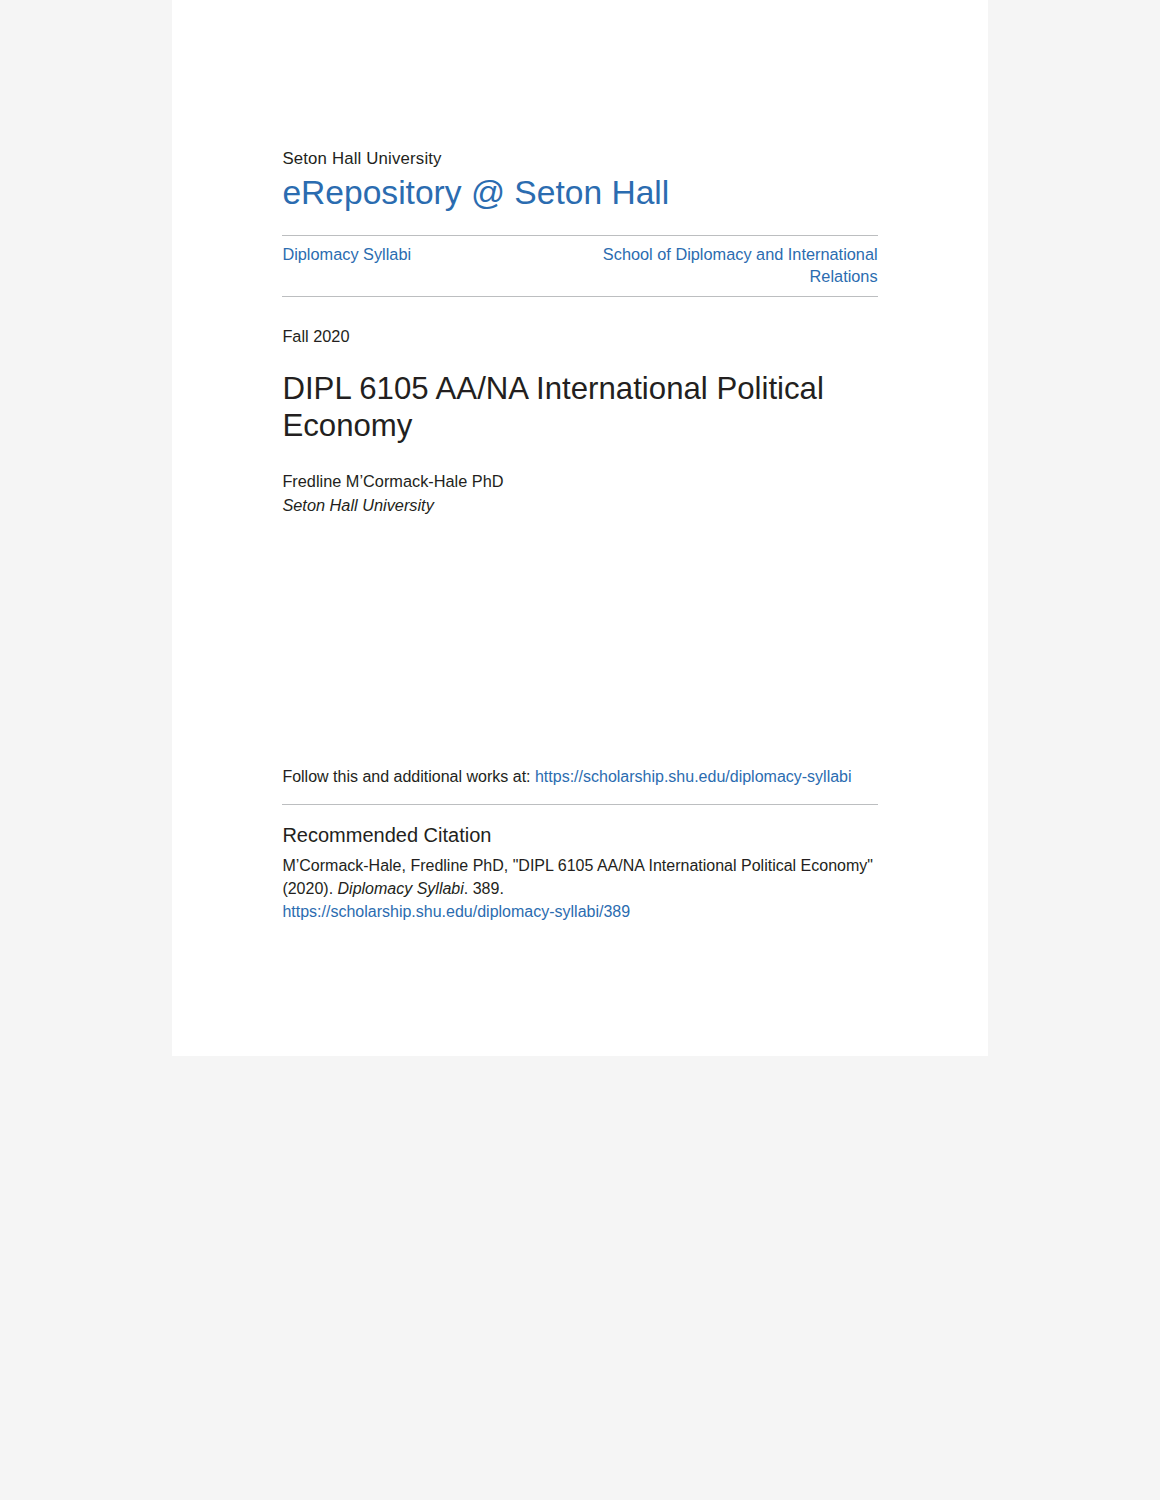Seton Hall University
eRepository @ Seton Hall
Diplomacy Syllabi
School of Diplomacy and International
Relations
Fall 2020
DIPL 6105 AA/NA International Political Economy
Fredline M’Cormack-Hale PhD
Seton Hall University
Follow this and additional works at: https://scholarship.shu.edu/diplomacy-syllabi
Recommended Citation
M’Cormack-Hale, Fredline PhD, "DIPL 6105 AA/NA International Political Economy" (2020). Diplomacy Syllabi. 389.
https://scholarship.shu.edu/diplomacy-syllabi/389